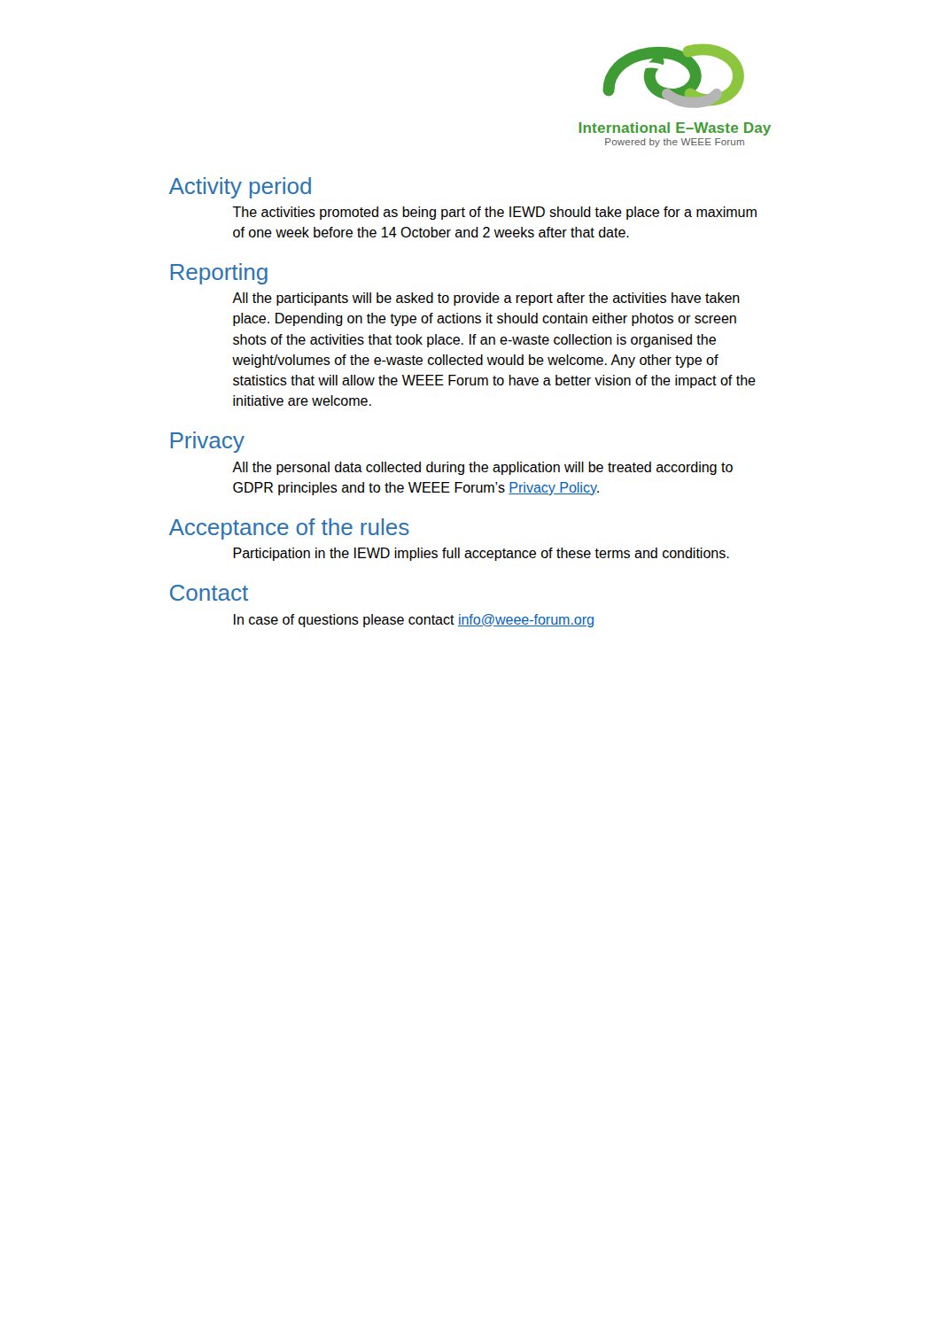International E–Waste Day
Powered by the WEEE Forum
Activity period
The activities promoted as being part of the IEWD should take place for a maximum of one week before the 14 October and 2 weeks after that date.
Reporting
All the participants will be asked to provide a report after the activities have taken place. Depending on the type of actions it should contain either photos or screen shots of the activities that took place. If an e-waste collection is organised the weight/volumes of the e-waste collected would be welcome. Any other type of statistics that will allow the WEEE Forum to have a better vision of the impact of the initiative are welcome.
Privacy
All the personal data collected during the application will be treated according to GDPR principles and to the WEEE Forum’s Privacy Policy.
Acceptance of the rules
Participation in the IEWD implies full acceptance of these terms and conditions.
Contact
In case of questions please contact info@weee-forum.org